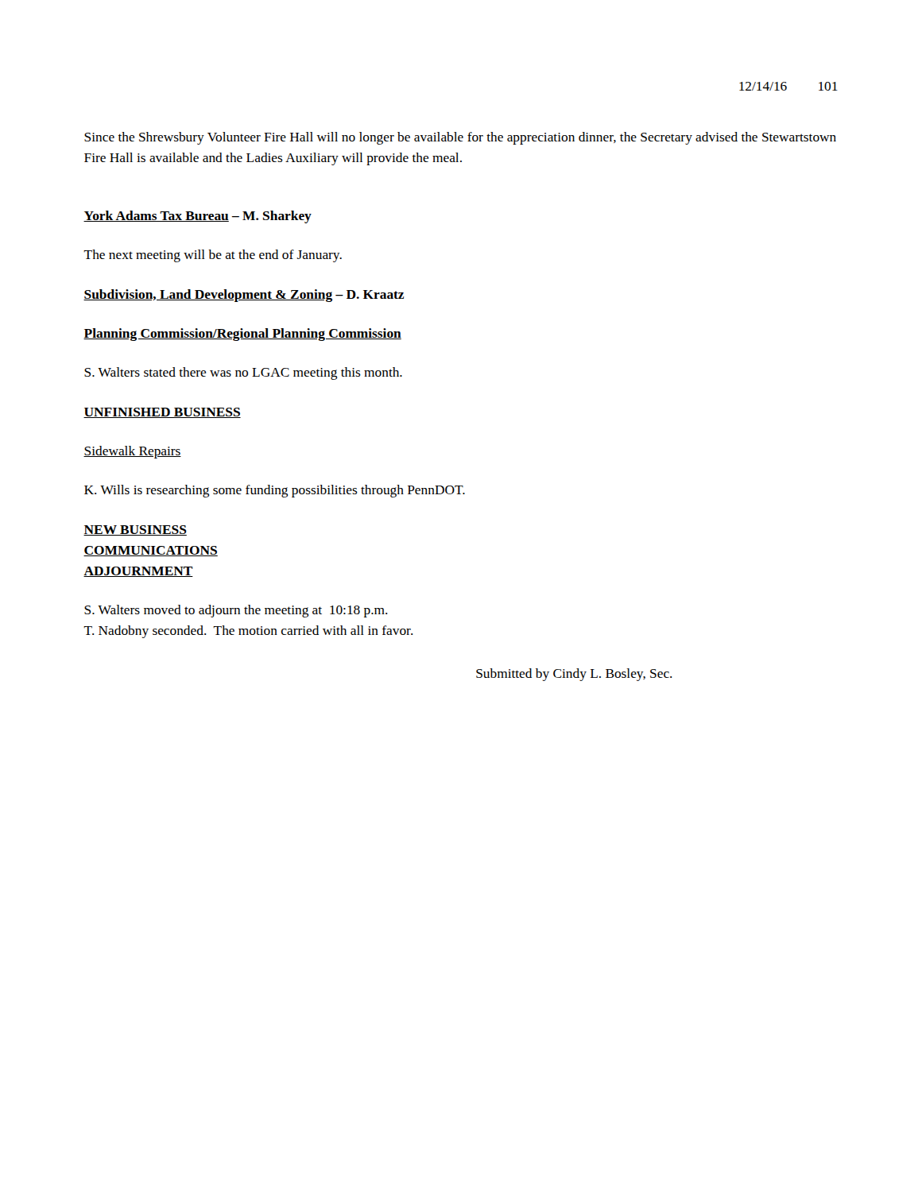12/14/16101
Since the Shrewsbury Volunteer Fire Hall will no longer be available for the appreciation dinner, the Secretary advised the Stewartstown Fire Hall is available and the Ladies Auxiliary will provide the meal.
York Adams Tax Bureau – M. Sharkey
The next meeting will be at the end of January.
Subdivision, Land Development & Zoning – D. Kraatz
Planning Commission/Regional Planning Commission
S. Walters stated there was no LGAC meeting this month.
UNFINISHED BUSINESS
Sidewalk Repairs
K. Wills is researching some funding possibilities through PennDOT.
NEW BUSINESS
COMMUNICATIONS
ADJOURNMENT
S. Walters moved to adjourn the meeting at 10:18 p.m.
T. Nadobny seconded. The motion carried with all in favor.
Submitted by Cindy L. Bosley, Sec.